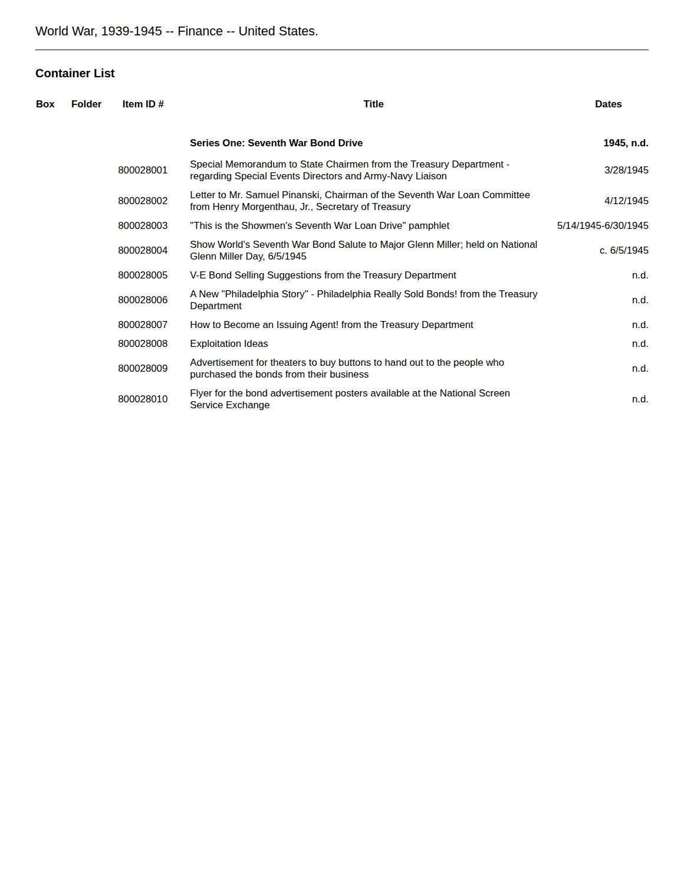World War, 1939-1945 -- Finance -- United States.
Container List
| Box | Folder | Item ID # | Title | Dates |
| --- | --- | --- | --- | --- |
| | | | Series One: Seventh War Bond Drive | 1945, n.d. |
| | | 800028001 | Special Memorandum to State Chairmen from the Treasury Department - regarding Special Events Directors and Army-Navy Liaison | 3/28/1945 |
| | | 800028002 | Letter to Mr. Samuel Pinanski, Chairman of the Seventh War Loan Committee from Henry Morgenthau, Jr., Secretary of Treasury | 4/12/1945 |
| | | 800028003 | "This is the Showmen's Seventh War Loan Drive" pamphlet | 5/14/1945-6/30/1945 |
| | | 800028004 | Show World's Seventh War Bond Salute to Major Glenn Miller; held on National Glenn Miller Day, 6/5/1945 | c. 6/5/1945 |
| | | 800028005 | V-E Bond Selling Suggestions from the Treasury Department | n.d. |
| | | 800028006 | A New "Philadelphia Story" - Philadelphia Really Sold Bonds! from the Treasury Department | n.d. |
| | | 800028007 | How to Become an Issuing Agent! from the Treasury Department | n.d. |
| | | 800028008 | Exploitation Ideas | n.d. |
| | | 800028009 | Advertisement for theaters to buy buttons to hand out to the people who purchased the bonds from their business | n.d. |
| | | 800028010 | Flyer for the bond advertisement posters available at the National Screen Service Exchange | n.d. |